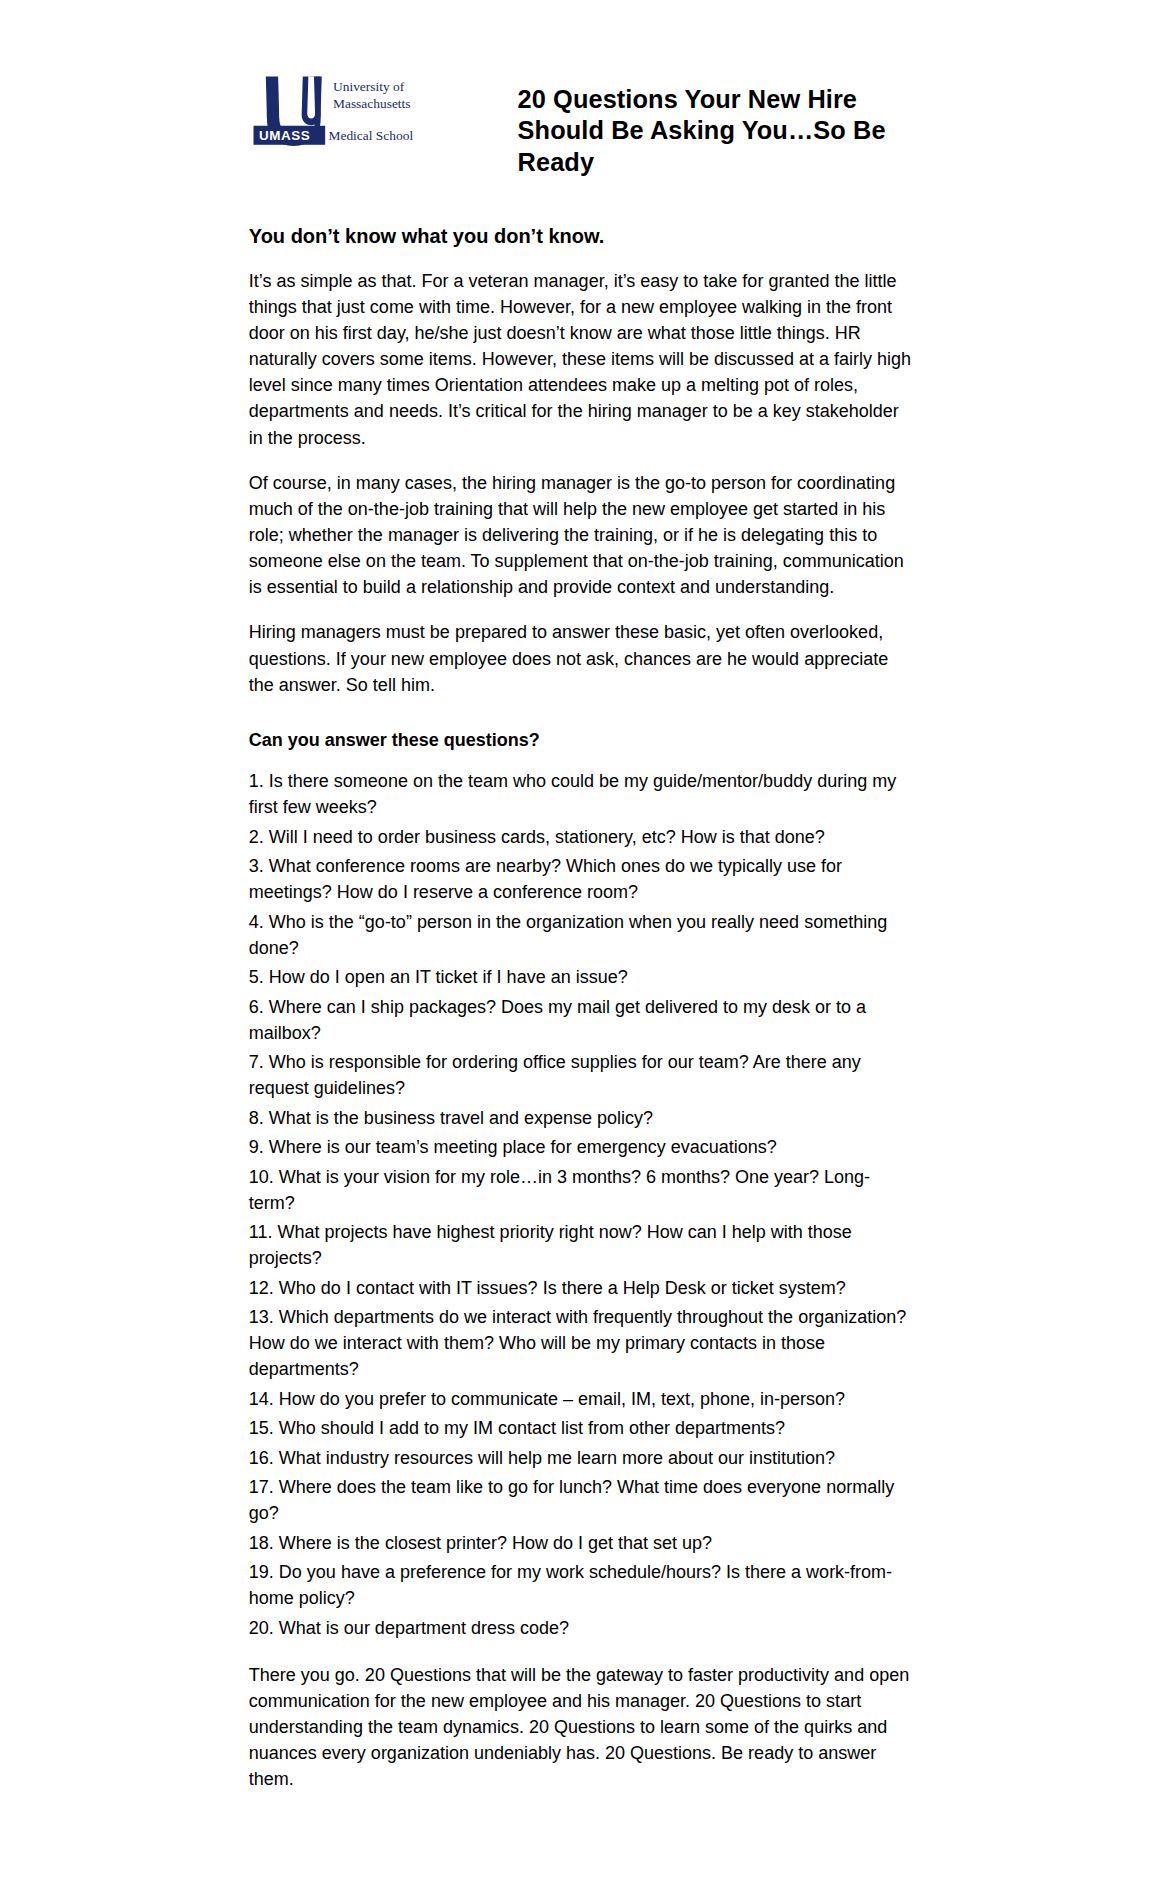University of Massachusetts Medical School University of Massachusetts UMASS Medical School
20 Questions Your New Hire Should Be Asking You…So Be Ready
You don’t know what you don’t know.
It’s as simple as that. For a veteran manager, it’s easy to take for granted the little things that just come with time. However, for a new employee walking in the front door on his first day, he/she just doesn’t know are what those little things. HR naturally covers some items. However, these items will be discussed at a fairly high level since many times Orientation attendees make up a melting pot of roles, departments and needs. It’s critical for the hiring manager to be a key stakeholder in the process.
Of course, in many cases, the hiring manager is the go-to person for coordinating much of the on-the-job training that will help the new employee get started in his role; whether the manager is delivering the training, or if he is delegating this to someone else on the team. To supplement that on-the-job training, communication is essential to build a relationship and provide context and understanding.
Hiring managers must be prepared to answer these basic, yet often overlooked, questions. If your new employee does not ask, chances are he would appreciate the answer. So tell him.
Can you answer these questions?
Is there someone on the team who could be my guide/mentor/buddy during my first few weeks?
Will I need to order business cards, stationery, etc? How is that done?
What conference rooms are nearby? Which ones do we typically use for meetings? How do I reserve a conference room?
Who is the “go-to” person in the organization when you really need something done?
How do I open an IT ticket if I have an issue?
Where can I ship packages? Does my mail get delivered to my desk or to a mailbox?
Who is responsible for ordering office supplies for our team? Are there any request guidelines?
What is the business travel and expense policy?
Where is our team’s meeting place for emergency evacuations?
What is your vision for my role…in 3 months? 6 months? One year? Long-term?
What projects have highest priority right now? How can I help with those projects?
Who do I contact with IT issues? Is there a Help Desk or ticket system?
Which departments do we interact with frequently throughout the organization? How do we interact with them? Who will be my primary contacts in those departments?
How do you prefer to communicate – email, IM, text, phone, in-person?
Who should I add to my IM contact list from other departments?
What industry resources will help me learn more about our institution?
Where does the team like to go for lunch? What time does everyone normally go?
Where is the closest printer? How do I get that set up?
Do you have a preference for my work schedule/hours? Is there a work-from-home policy?
What is our department dress code?
There you go. 20 Questions that will be the gateway to faster productivity and open communication for the new employee and his manager. 20 Questions to start understanding the team dynamics. 20 Questions to learn some of the quirks and nuances every organization undeniably has. 20 Questions. Be ready to answer them.